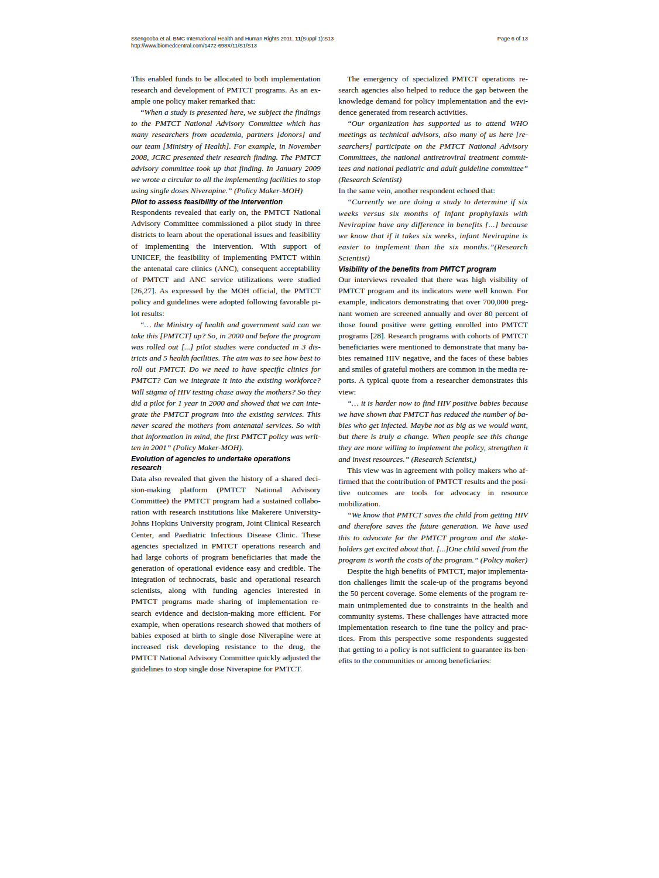Ssengooba et al. BMC International Health and Human Rights 2011, 11(Suppl 1):S13
http://www.biomedcentral.com/1472-698X/11/S1/S13
Page 6 of 13
This enabled funds to be allocated to both implementation research and development of PMTCT programs. As an example one policy maker remarked that:
“When a study is presented here, we subject the findings to the PMTCT National Advisory Committee which has many researchers from academia, partners [donors] and our team [Ministry of Health]. For example, in November 2008, JCRC presented their research finding. The PMTCT advisory committee took up that finding. In January 2009 we wrote a circular to all the implementing facilities to stop using single doses Niverapine.” (Policy Maker-MOH)
Pilot to assess feasibility of the intervention
Respondents revealed that early on, the PMTCT National Advisory Committee commissioned a pilot study in three districts to learn about the operational issues and feasibility of implementing the intervention. With support of UNICEF, the feasibility of implementing PMTCT within the antenatal care clinics (ANC), consequent acceptability of PMTCT and ANC service utilizations were studied [26,27]. As expressed by the MOH official, the PMTCT policy and guidelines were adopted following favorable pilot results:
“… the Ministry of health and government said can we take this [PMTCT] up? So, in 2000 and before the program was rolled out [...] pilot studies were conducted in 3 districts and 5 health facilities. The aim was to see how best to roll out PMTCT. Do we need to have specific clinics for PMTCT? Can we integrate it into the existing workforce? Will stigma of HIV testing chase away the mothers? So they did a pilot for 1 year in 2000 and showed that we can integrate the PMTCT program into the existing services. This never scared the mothers from antenatal services. So with that information in mind, the first PMTCT policy was written in 2001” (Policy Maker-MOH).
Evolution of agencies to undertake operations research
Data also revealed that given the history of a shared decision-making platform (PMTCT National Advisory Committee) the PMTCT program had a sustained collaboration with research institutions like Makerere University-Johns Hopkins University program, Joint Clinical Research Center, and Paediatric Infectious Disease Clinic. These agencies specialized in PMTCT operations research and had large cohorts of program beneficiaries that made the generation of operational evidence easy and credible. The integration of technocrats, basic and operational research scientists, along with funding agencies interested in PMTCT programs made sharing of implementation research evidence and decision-making more efficient. For example, when operations research showed that mothers of babies exposed at birth to single dose Niverapine were at increased risk developing resistance to the drug, the PMTCT National Advisory Committee quickly adjusted the guidelines to stop single dose Niverapine for PMTCT.
The emergency of specialized PMTCT operations research agencies also helped to reduce the gap between the knowledge demand for policy implementation and the evidence generated from research activities.
“Our organization has supported us to attend WHO meetings as technical advisors, also many of us here [researchers] participate on the PMTCT National Advisory Committees, the national antiretroviral treatment committees and national pediatric and adult guideline committee” (Research Scientist)
In the same vein, another respondent echoed that:
“Currently we are doing a study to determine if six weeks versus six months of infant prophylaxis with Nevirapine have any difference in benefits [...] because we know that if it takes six weeks, infant Nevirapine is easier to implement than the six months.”(Research Scientist)
Visibility of the benefits from PMTCT program
Our interviews revealed that there was high visibility of PMTCT program and its indicators were well known. For example, indicators demonstrating that over 700,000 pregnant women are screened annually and over 80 percent of those found positive were getting enrolled into PMTCT programs [28]. Research programs with cohorts of PMTCT beneficiaries were mentioned to demonstrate that many babies remained HIV negative, and the faces of these babies and smiles of grateful mothers are common in the media reports. A typical quote from a researcher demonstrates this view:
“… it is harder now to find HIV positive babies because we have shown that PMTCT has reduced the number of babies who get infected. Maybe not as big as we would want, but there is truly a change. When people see this change they are more willing to implement the policy, strengthen it and invest resources.” (Research Scientist,)
This view was in agreement with policy makers who affirmed that the contribution of PMTCT results and the positive outcomes are tools for advocacy in resource mobilization.
“We know that PMTCT saves the child from getting HIV and therefore saves the future generation. We have used this to advocate for the PMTCT program and the stakeholders get excited about that. [...]One child saved from the program is worth the costs of the program.” (Policy maker)
Despite the high benefits of PMTCT, major implementation challenges limit the scale-up of the programs beyond the 50 percent coverage. Some elements of the program remain unimplemented due to constraints in the health and community systems. These challenges have attracted more implementation research to fine tune the policy and practices. From this perspective some respondents suggested that getting to a policy is not sufficient to guarantee its benefits to the communities or among beneficiaries: